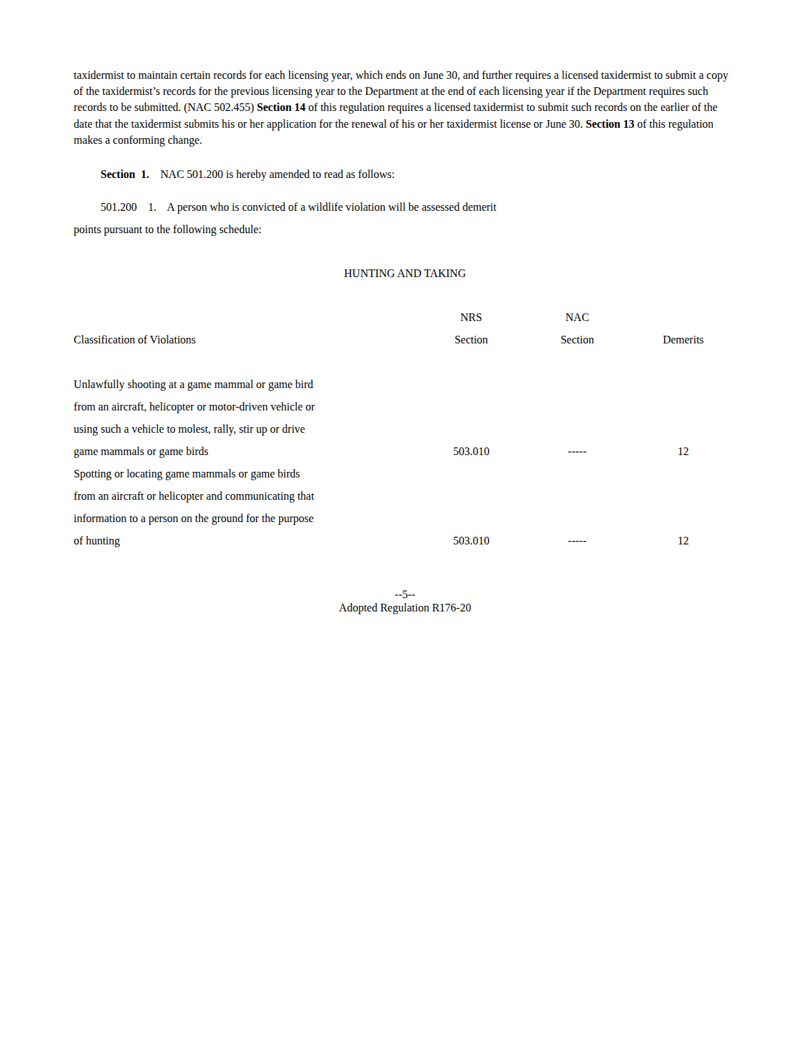taxidermist to maintain certain records for each licensing year, which ends on June 30, and further requires a licensed taxidermist to submit a copy of the taxidermist’s records for the previous licensing year to the Department at the end of each licensing year if the Department requires such records to be submitted. (NAC 502.455) Section 14 of this regulation requires a licensed taxidermist to submit such records on the earlier of the date that the taxidermist submits his or her application for the renewal of his or her taxidermist license or June 30. Section 13 of this regulation makes a conforming change.
Section 1. NAC 501.200 is hereby amended to read as follows:
501.200 1. A person who is convicted of a wildlife violation will be assessed demerit
points pursuant to the following schedule:
HUNTING AND TAKING
| | NRS | NAC | |
| Classification of Violations | Section | Section | Demerits |
| Unlawfully shooting at a game mammal or game bird | | | |
| from an aircraft, helicopter or motor-driven vehicle or | | | |
| using such a vehicle to molest, rally, stir up or drive | | | |
| game mammals or game birds | 503.010 | ----- | 12 |
| Spotting or locating game mammals or game birds | | | |
| from an aircraft or helicopter and communicating that | | | |
| information to a person on the ground for the purpose | | | |
| of hunting | 503.010 | ----- | 12 |
--5-- Adopted Regulation R176-20